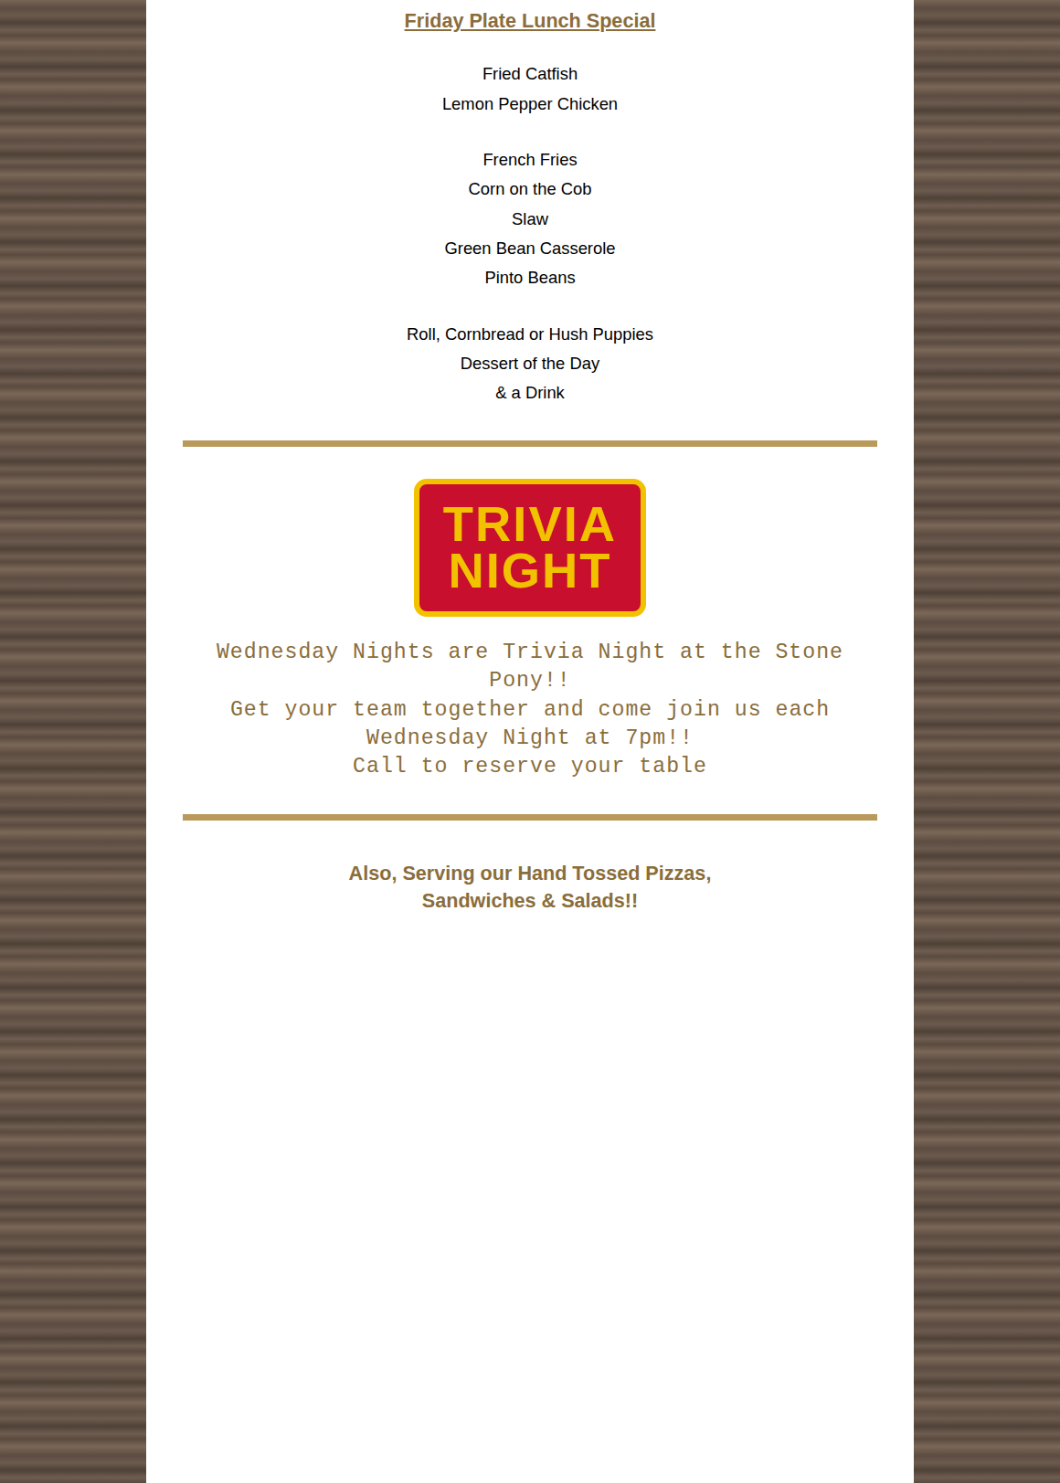Friday Plate Lunch Special
Fried Catfish
Lemon Pepper Chicken
French Fries
Corn on the Cob
Slaw
Green Bean Casserole
Pinto Beans
Roll, Cornbread or Hush Puppies
Dessert of the Day
& a Drink
Trivia Night
Wednesday Nights are Trivia Night at the Stone Pony!!
Get your team together and come join us each
Wednesday Night at 7pm!!
Call to reserve your table
Also, Serving our Hand Tossed Pizzas,
Sandwiches & Salads!!